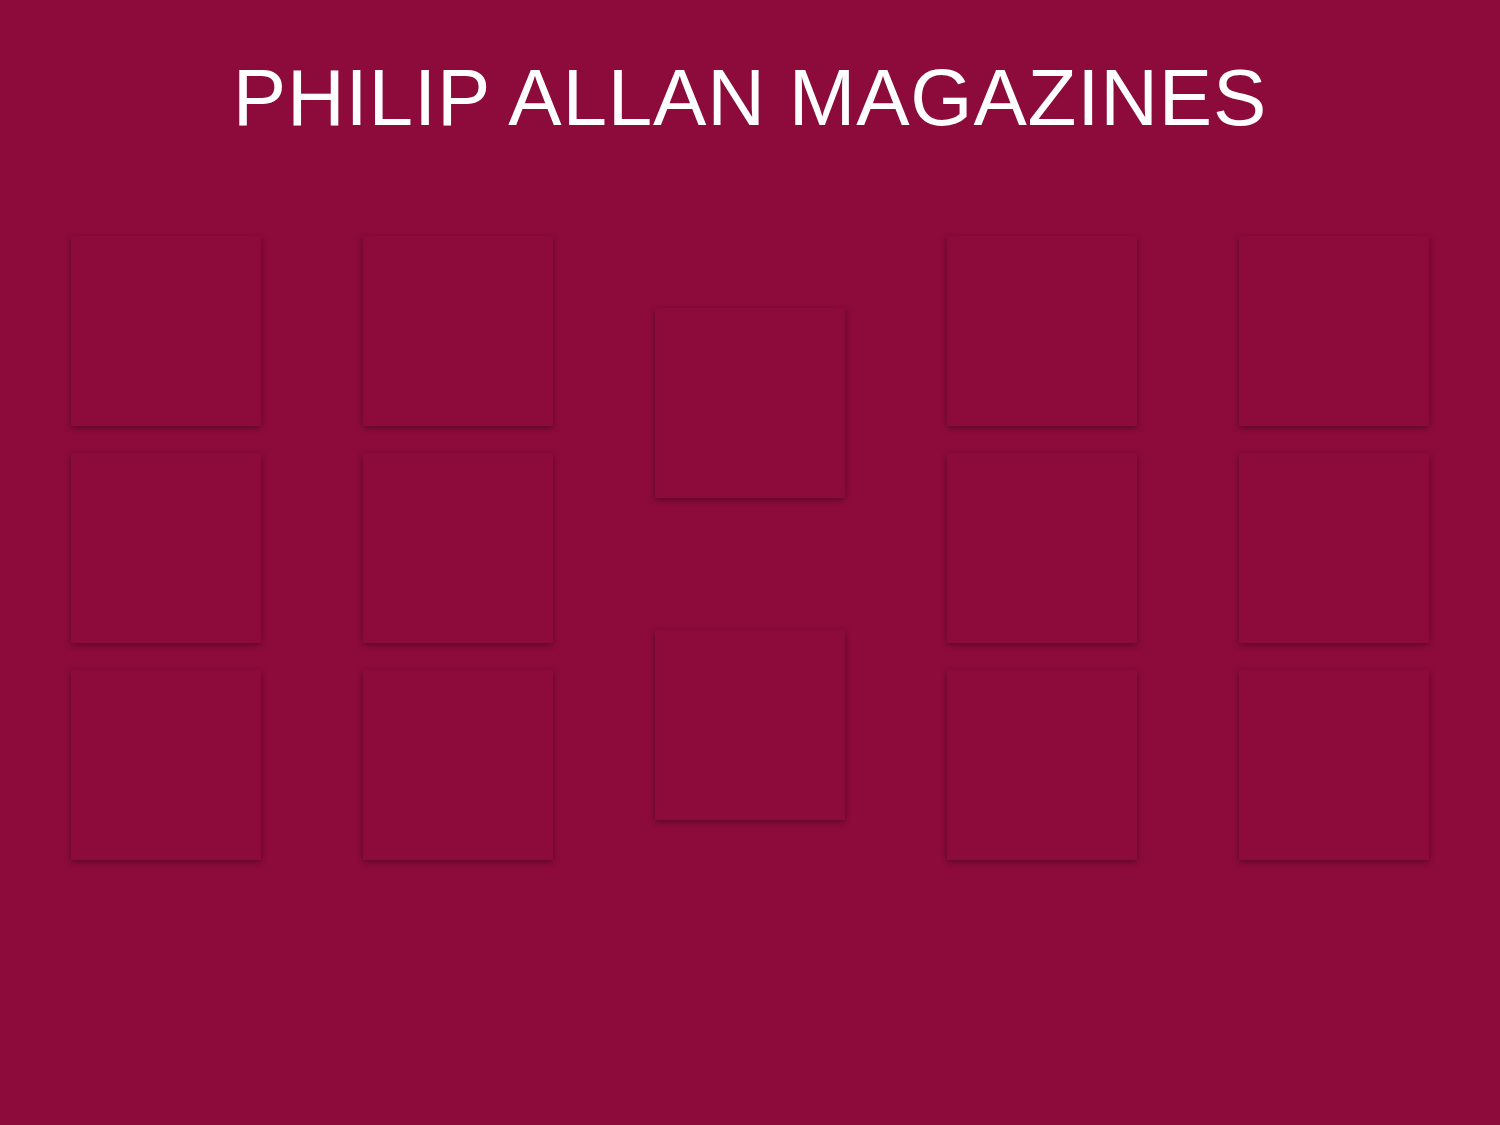PHILIP ALLAN MAGAZINES
20th Century History Review — Women in Britain 1914–30
The English Review — Identity and A Clockwork Orange
Psychology Review — Guantanamo Bay
Politics Review — Is cabinet government back?
Business Review — How Tiger Woods transformed the golf market
Biological Sciences Review — Fighting illegal animal trade with DNA analysis
Geography Review — Montserrat's volcano: the impacts
Sociology Review — The gang problem
RS Review — What do we know about Jesus Christ?
Chemistry Review — Catching the drug cheats
Economic Review — The cost of drugs: impacts on healthcare
Physics Review — Building the Olympic Games: stronger, higher, faster
PE Review — Great leaders in sport
A-level Law Review — Thinking of cashing in your life insurance?